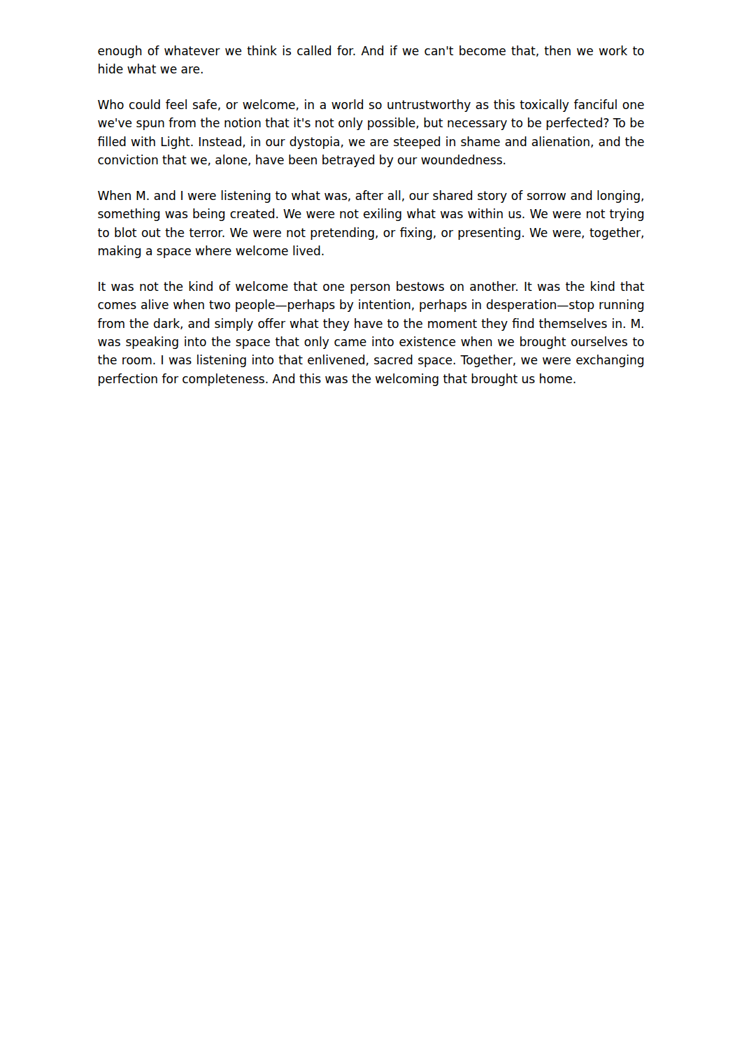enough of whatever we think is called for. And if we can't become that, then we work to hide what we are.
Who could feel safe, or welcome, in a world so untrustworthy as this toxically fanciful one we've spun from the notion that it's not only possible, but necessary to be perfected? To be filled with Light. Instead, in our dystopia, we are steeped in shame and alienation, and the conviction that we, alone, have been betrayed by our woundedness.
When M. and I were listening to what was, after all, our shared story of sorrow and longing, something was being created. We were not exiling what was within us. We were not trying to blot out the terror. We were not pretending, or fixing, or presenting. We were, together, making a space where welcome lived.
It was not the kind of welcome that one person bestows on another. It was the kind that comes alive when two people—perhaps by intention, perhaps in desperation—stop running from the dark, and simply offer what they have to the moment they find themselves in. M. was speaking into the space that only came into existence when we brought ourselves to the room. I was listening into that enlivened, sacred space. Together, we were exchanging perfection for completeness. And this was the welcoming that brought us home.